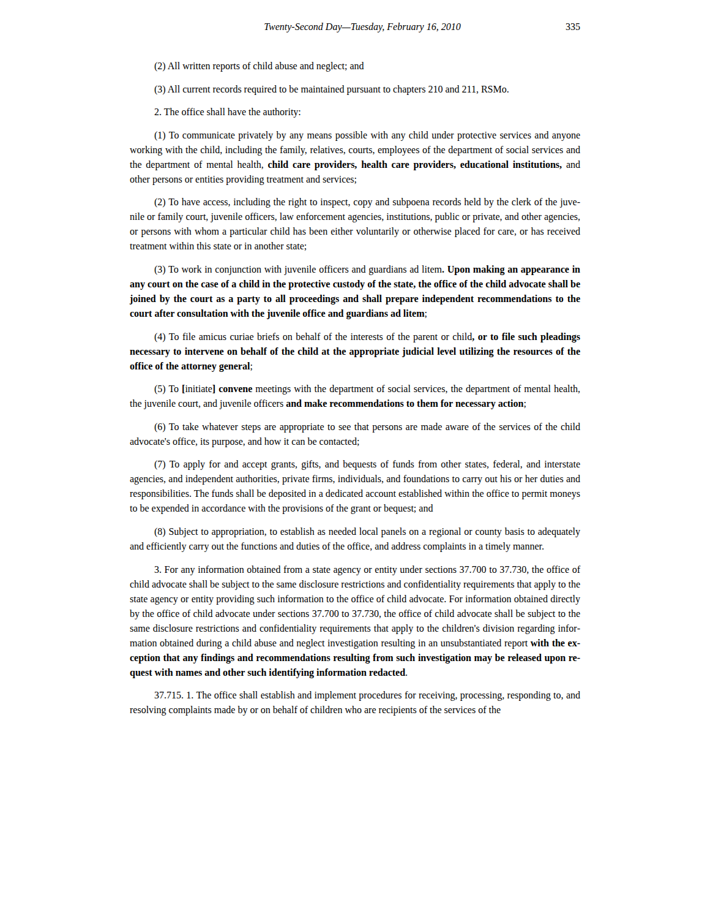Twenty-Second Day—Tuesday, February 16, 2010 335
(2) All written reports of child abuse and neglect; and
(3) All current records required to be maintained pursuant to chapters 210 and 211, RSMo.
2. The office shall have the authority:
(1) To communicate privately by any means possible with any child under protective services and anyone working with the child, including the family, relatives, courts, employees of the department of social services and the department of mental health, child care providers, health care providers, educational institutions, and other persons or entities providing treatment and services;
(2) To have access, including the right to inspect, copy and subpoena records held by the clerk of the juvenile or family court, juvenile officers, law enforcement agencies, institutions, public or private, and other agencies, or persons with whom a particular child has been either voluntarily or otherwise placed for care, or has received treatment within this state or in another state;
(3) To work in conjunction with juvenile officers and guardians ad litem. Upon making an appearance in any court on the case of a child in the protective custody of the state, the office of the child advocate shall be joined by the court as a party to all proceedings and shall prepare independent recommendations to the court after consultation with the juvenile office and guardians ad litem;
(4) To file amicus curiae briefs on behalf of the interests of the parent or child, or to file such pleadings necessary to intervene on behalf of the child at the appropriate judicial level utilizing the resources of the office of the attorney general;
(5) To [initiate] convene meetings with the department of social services, the department of mental health, the juvenile court, and juvenile officers and make recommendations to them for necessary action;
(6) To take whatever steps are appropriate to see that persons are made aware of the services of the child advocate's office, its purpose, and how it can be contacted;
(7) To apply for and accept grants, gifts, and bequests of funds from other states, federal, and interstate agencies, and independent authorities, private firms, individuals, and foundations to carry out his or her duties and responsibilities. The funds shall be deposited in a dedicated account established within the office to permit moneys to be expended in accordance with the provisions of the grant or bequest; and
(8) Subject to appropriation, to establish as needed local panels on a regional or county basis to adequately and efficiently carry out the functions and duties of the office, and address complaints in a timely manner.
3. For any information obtained from a state agency or entity under sections 37.700 to 37.730, the office of child advocate shall be subject to the same disclosure restrictions and confidentiality requirements that apply to the state agency or entity providing such information to the office of child advocate. For information obtained directly by the office of child advocate under sections 37.700 to 37.730, the office of child advocate shall be subject to the same disclosure restrictions and confidentiality requirements that apply to the children's division regarding information obtained during a child abuse and neglect investigation resulting in an unsubstantiated report with the exception that any findings and recommendations resulting from such investigation may be released upon request with names and other such identifying information redacted.
37.715. 1. The office shall establish and implement procedures for receiving, processing, responding to, and resolving complaints made by or on behalf of children who are recipients of the services of the